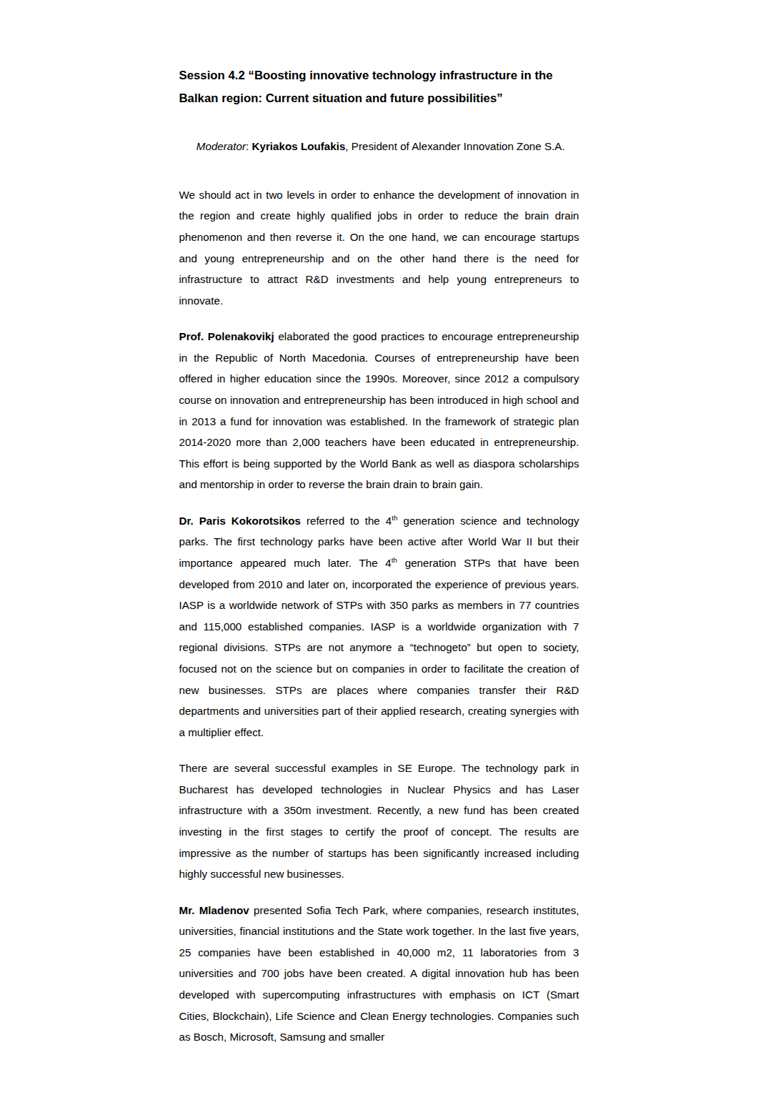Session 4.2 “Boosting innovative technology infrastructure in the Balkan region: Current situation and future possibilities”
Moderator: Kyriakos Loufakis, President of Alexander Innovation Zone S.A.
We should act in two levels in order to enhance the development of innovation in the region and create highly qualified jobs in order to reduce the brain drain phenomenon and then reverse it. On the one hand, we can encourage startups and young entrepreneurship and on the other hand there is the need for infrastructure to attract R&D investments and help young entrepreneurs to innovate.
Prof. Polenakovikj elaborated the good practices to encourage entrepreneurship in the Republic of North Macedonia. Courses of entrepreneurship have been offered in higher education since the 1990s. Moreover, since 2012 a compulsory course on innovation and entrepreneurship has been introduced in high school and in 2013 a fund for innovation was established. In the framework of strategic plan 2014-2020 more than 2,000 teachers have been educated in entrepreneurship. This effort is being supported by the World Bank as well as diaspora scholarships and mentorship in order to reverse the brain drain to brain gain.
Dr. Paris Kokorotsikos referred to the 4th generation science and technology parks. The first technology parks have been active after World War II but their importance appeared much later. The 4th generation STPs that have been developed from 2010 and later on, incorporated the experience of previous years. IASP is a worldwide network of STPs with 350 parks as members in 77 countries and 115,000 established companies. IASP is a worldwide organization with 7 regional divisions. STPs are not anymore a “technogeto” but open to society, focused not on the science but on companies in order to facilitate the creation of new businesses. STPs are places where companies transfer their R&D departments and universities part of their applied research, creating synergies with a multiplier effect.
There are several successful examples in SE Europe. The technology park in Bucharest has developed technologies in Nuclear Physics and has Laser infrastructure with a 350m investment. Recently, a new fund has been created investing in the first stages to certify the proof of concept. The results are impressive as the number of startups has been significantly increased including highly successful new businesses.
Mr. Mladenov presented Sofia Tech Park, where companies, research institutes, universities, financial institutions and the State work together. In the last five years, 25 companies have been established in 40,000 m2, 11 laboratories from 3 universities and 700 jobs have been created. A digital innovation hub has been developed with supercomputing infrastructures with emphasis on ICT (Smart Cities, Blockchain), Life Science and Clean Energy technologies. Companies such as Bosch, Microsoft, Samsung and smaller